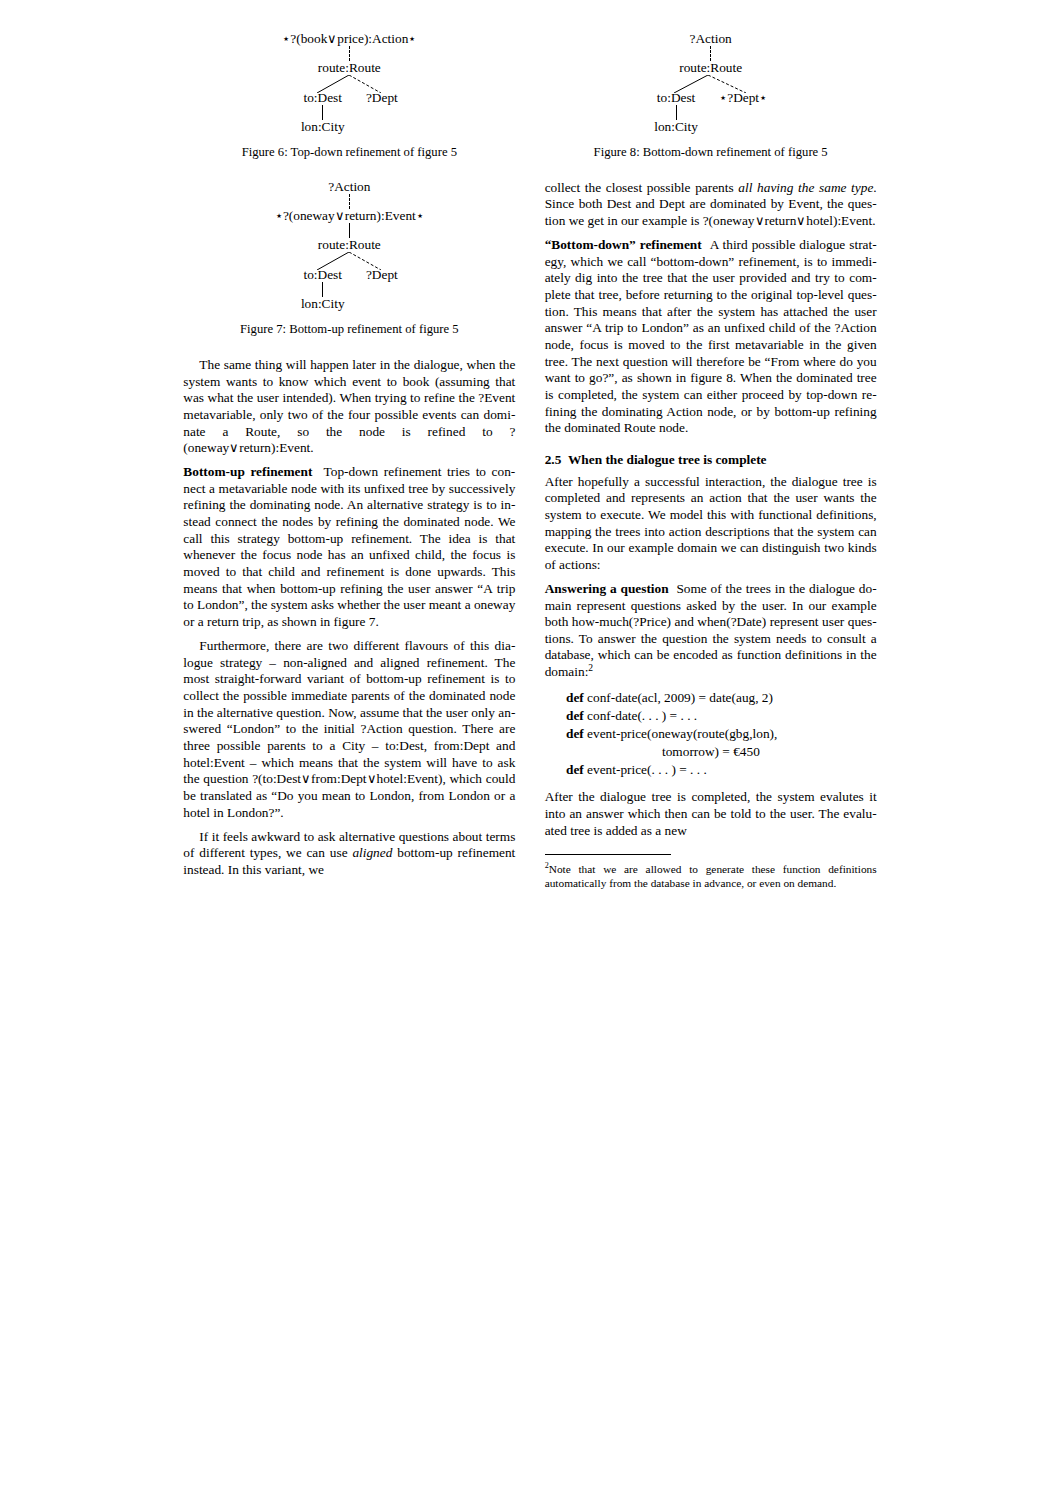⋆?(book∨price):Action⋆ route:Route
to:Dest lon:City
?Dept
Figure 6: Top-down refinement of figure 5
?Action ⋆?(oneway∨return):Event⋆ route:Route
to:Dest lon:City
?Dept
Figure 7: Bottom-up refinement of figure 5
The same thing will happen later in the dialogue, when the system wants to know which event to book (assuming that was what the user intended). When trying to refine the ?Event metavariable, only two of the four possible events can dominate a Route, so the node is refined to ?(oneway∨return):Event.
Bottom-up refinement Top-down refinement tries to connect a metavariable node with its unfixed tree by successively refining the dominating node. An alternative strategy is to instead connect the nodes by refining the dominated node. We call this strategy bottom-up refinement. The idea is that whenever the focus node has an unfixed child, the focus is moved to that child and refinement is done upwards. This means that when bottom-up refining the user answer “A trip to London”, the system asks whether the user meant a oneway or a return trip, as shown in figure 7.
Furthermore, there are two different flavours of this dialogue strategy – non-aligned and aligned refinement. The most straight-forward variant of bottom-up refinement is to collect the possible immediate parents of the dominated node in the alternative question. Now, assume that the user only answered “London” to the initial ?Action question. There are three possible parents to a City – to:Dest, from:Dept and hotel:Event – which means that the system will have to ask the question ?(to:Dest∨from:Dept∨hotel:Event), which could be translated as “Do you mean to London, from London or a hotel in London?”.
If it feels awkward to ask alternative questions about terms of different types, we can use aligned bottom-up refinement instead. In this variant, we
?Action route:Route
to:Dest lon:City
⋆?Dept⋆
Figure 8: Bottom-down refinement of figure 5
collect the closest possible parents all having the same type. Since both Dest and Dept are dominated by Event, the question we get in our example is ?(oneway∨return∨hotel):Event.
“Bottom-down” refinement A third possible dialogue strategy, which we call “bottom-down” refinement, is to immediately dig into the tree that the user provided and try to complete that tree, before returning to the original top-level question. This means that after the system has attached the user answer “A trip to London” as an unfixed child of the ?Action node, focus is moved to the first metavariable in the given tree. The next question will therefore be “From where do you want to go?”, as shown in figure 8. When the dominated tree is completed, the system can either proceed by top-down refining the dominating Action node, or by bottom-up refining the dominated Route node.
2.5 When the dialogue tree is complete
After hopefully a successful interaction, the dialogue tree is completed and represents an action that the user wants the system to execute. We model this with functional definitions, mapping the trees into action descriptions that the system can execute. In our example domain we can distinguish two kinds of actions:
Answering a question Some of the trees in the dialogue domain represent questions asked by the user. In our example both how-much(?Price) and when(?Date) represent user questions. To answer the question the system needs to consult a database, which can be encoded as function definitions in the domain:2
def conf-date(acl, 2009) = date(aug, 2)
def conf-date(. . . ) = . . .
def event-price(oneway(route(gbg,lon),
tomorrow) = €450
def event-price(. . . ) = . . .
After the dialogue tree is completed, the system evalutes it into an answer which then can be told to the user. The evaluated tree is added as a new
2Note that we are allowed to generate these function definitions automatically from the database in advance, or even on demand.